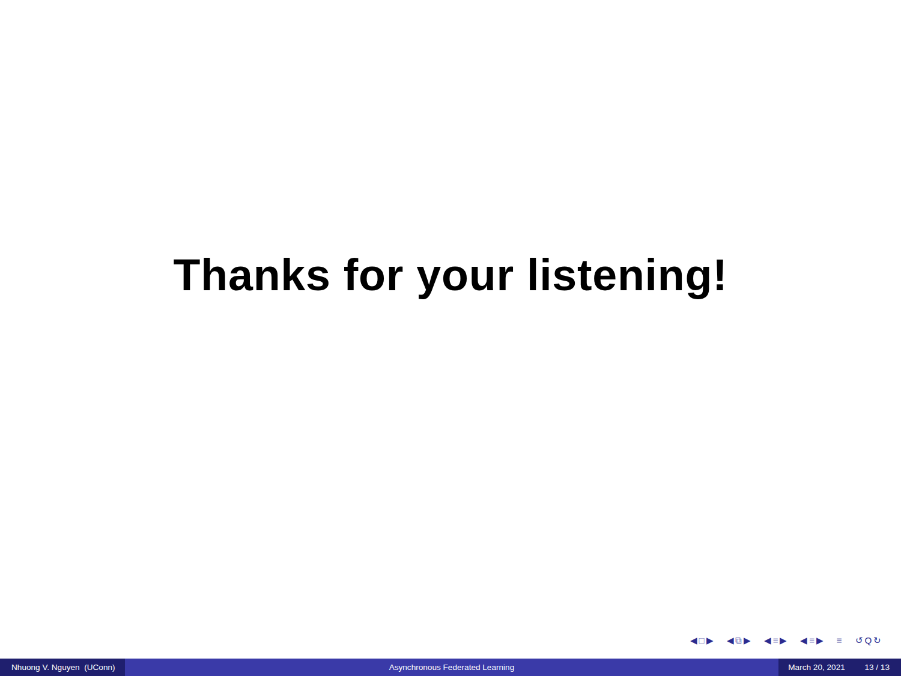Thanks for your listening!
◀□▶ ◀⧉▶ ◀≡▶ ◀≡▶ ≡ ↺Q↻
Nhuong V. Nguyen (UConn)
Asynchronous Federated Learning
March 20, 2021
13 / 13